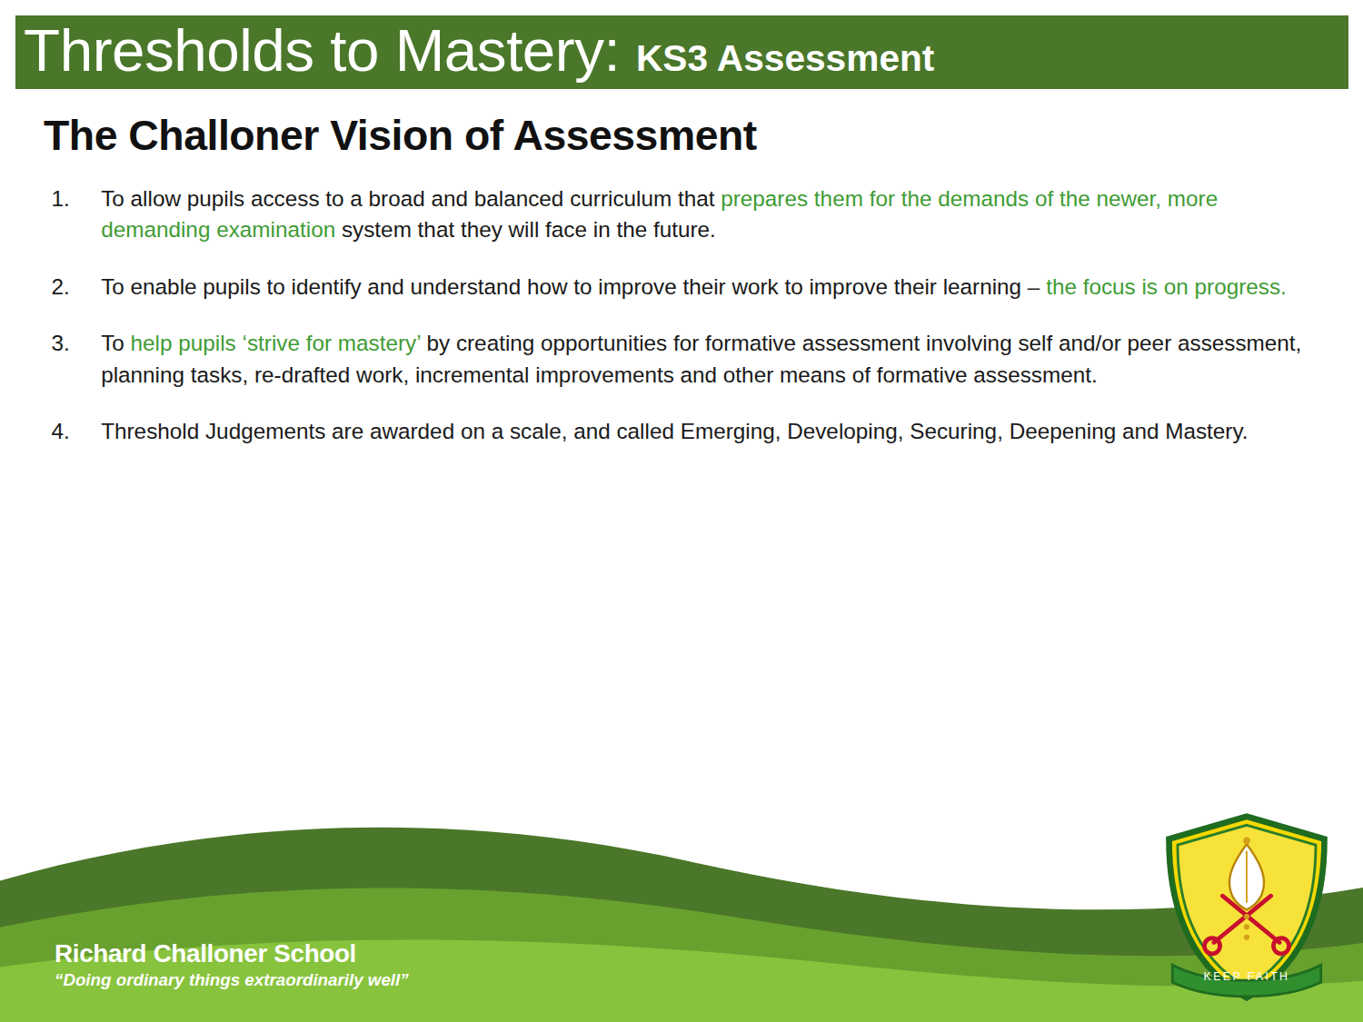Thresholds to Mastery: KS3 Assessment
The Challoner Vision of Assessment
To allow pupils access to a broad and balanced curriculum that prepares them for the demands of the newer, more demanding examination system that they will face in the future.
To enable pupils to identify and understand how to improve their work to improve their learning – the focus is on progress.
To help pupils ‘strive for mastery’ by creating opportunities for formative assessment involving self and/or peer assessment, planning tasks, re-drafted work, incremental improvements and other means of formative assessment.
Threshold Judgements are awarded on a scale, and called Emerging, Developing, Securing, Deepening and Mastery.
Richard Challoner School
“Doing ordinary things extraordinarily well”
KEEP FAITH